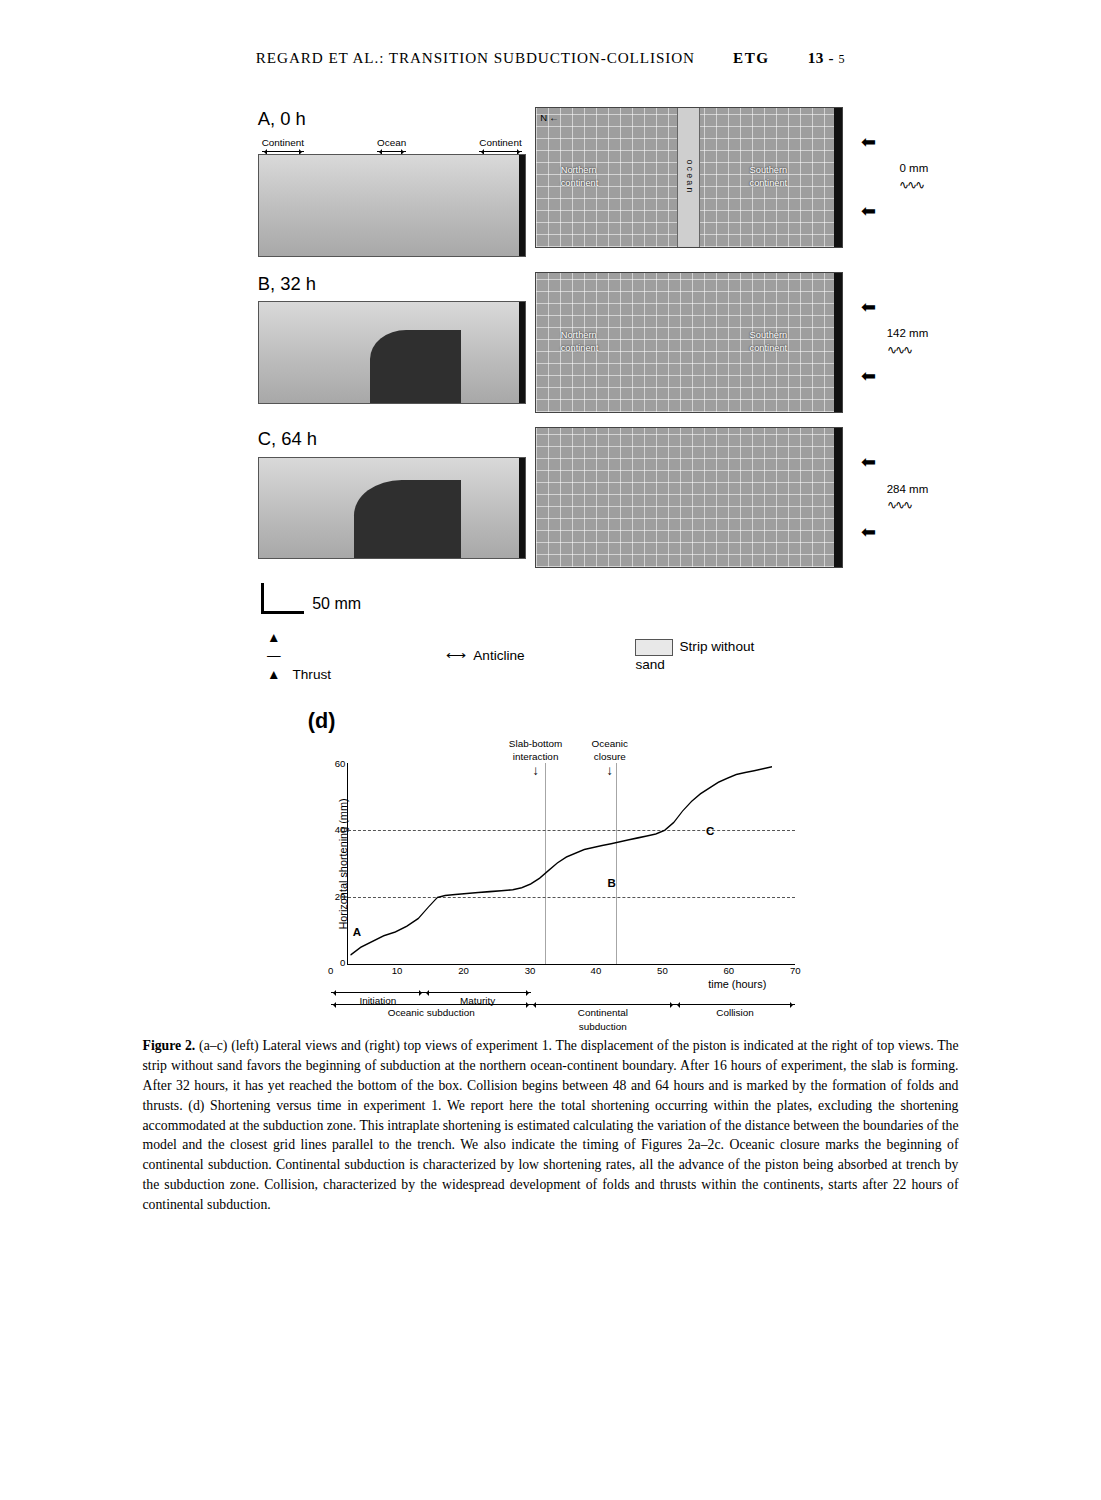Regard et al.: Transition Subduction-Collision ETG 13 - 5
A, 0 h
Continent Ocean Continent
∿∿∿∿
N
ocean
Northern
continent Southern
continent
⬅⬅
0 mm∿∿∿
B, 32 h
∿∿∿∿
Northern
continent Southern
continent
⬅⬅
142 mm∿∿∿
C, 64 h
∿∿∿∿
⬅⬅
284 mm∿∿∿
50 mm
▲—▲ Thrust
⟷ Anticline
Strip without
sand
(d)
Slab-bottom
interaction Oceanic
closure
Horizontal shortening (mm)
0 20 40 60
A B C
0 10 20 30 40 50 60 70 time (hours)
Initiation Maturity
Oceanic subduction Continental
subduction Collision
Figure 2. (a–c) (left) Lateral views and (right) top views of experiment 1. The displacement of the piston is indicated at the right of top views. The strip without sand favors the beginning of subduction at the northern ocean-continent boundary. After 16 hours of experiment, the slab is forming. After 32 hours, it has yet reached the bottom of the box. Collision begins between 48 and 64 hours and is marked by the formation of folds and thrusts. (d) Shortening versus time in experiment 1. We report here the total shortening occurring within the plates, excluding the shortening accommodated at the subduction zone. This intraplate shortening is estimated calculating the variation of the distance between the boundaries of the model and the closest grid lines parallel to the trench. We also indicate the timing of Figures 2a–2c. Oceanic closure marks the beginning of continental subduction. Continental subduction is characterized by low shortening rates, all the advance of the piston being absorbed at trench by the subduction zone. Collision, characterized by the widespread development of folds and thrusts within the continents, starts after 22 hours of continental subduction.